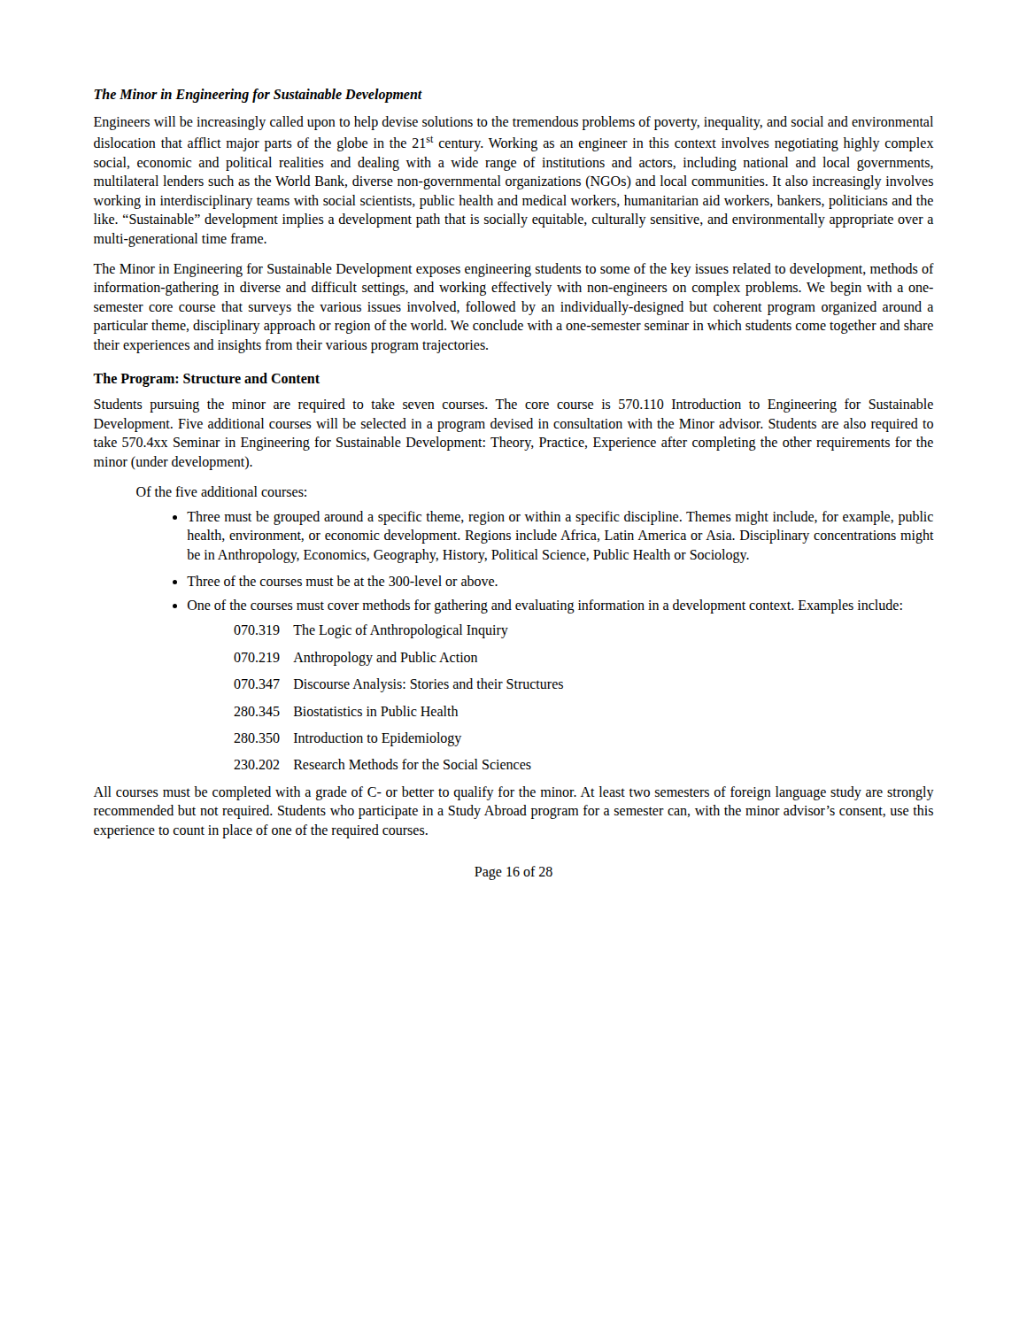The Minor in Engineering for Sustainable Development
Engineers will be increasingly called upon to help devise solutions to the tremendous problems of poverty, inequality, and social and environmental dislocation that afflict major parts of the globe in the 21st century. Working as an engineer in this context involves negotiating highly complex social, economic and political realities and dealing with a wide range of institutions and actors, including national and local governments, multilateral lenders such as the World Bank, diverse non-governmental organizations (NGOs) and local communities. It also increasingly involves working in interdisciplinary teams with social scientists, public health and medical workers, humanitarian aid workers, bankers, politicians and the like. “Sustainable” development implies a development path that is socially equitable, culturally sensitive, and environmentally appropriate over a multi-generational time frame.
The Minor in Engineering for Sustainable Development exposes engineering students to some of the key issues related to development, methods of information-gathering in diverse and difficult settings, and working effectively with non-engineers on complex problems. We begin with a one-semester core course that surveys the various issues involved, followed by an individually-designed but coherent program organized around a particular theme, disciplinary approach or region of the world. We conclude with a one-semester seminar in which students come together and share their experiences and insights from their various program trajectories.
The Program: Structure and Content
Students pursuing the minor are required to take seven courses. The core course is 570.110 Introduction to Engineering for Sustainable Development. Five additional courses will be selected in a program devised in consultation with the Minor advisor. Students are also required to take 570.4xx Seminar in Engineering for Sustainable Development: Theory, Practice, Experience after completing the other requirements for the minor (under development).
Of the five additional courses:
Three must be grouped around a specific theme, region or within a specific discipline. Themes might include, for example, public health, environment, or economic development. Regions include Africa, Latin America or Asia. Disciplinary concentrations might be in Anthropology, Economics, Geography, History, Political Science, Public Health or Sociology.
Three of the courses must be at the 300-level or above.
One of the courses must cover methods for gathering and evaluating information in a development context. Examples include:
070.319 The Logic of Anthropological Inquiry
070.219 Anthropology and Public Action
070.347 Discourse Analysis: Stories and their Structures
280.345 Biostatistics in Public Health
280.350 Introduction to Epidemiology
230.202 Research Methods for the Social Sciences
All courses must be completed with a grade of C- or better to qualify for the minor. At least two semesters of foreign language study are strongly recommended but not required. Students who participate in a Study Abroad program for a semester can, with the minor advisor’s consent, use this experience to count in place of one of the required courses.
Page 16 of 28